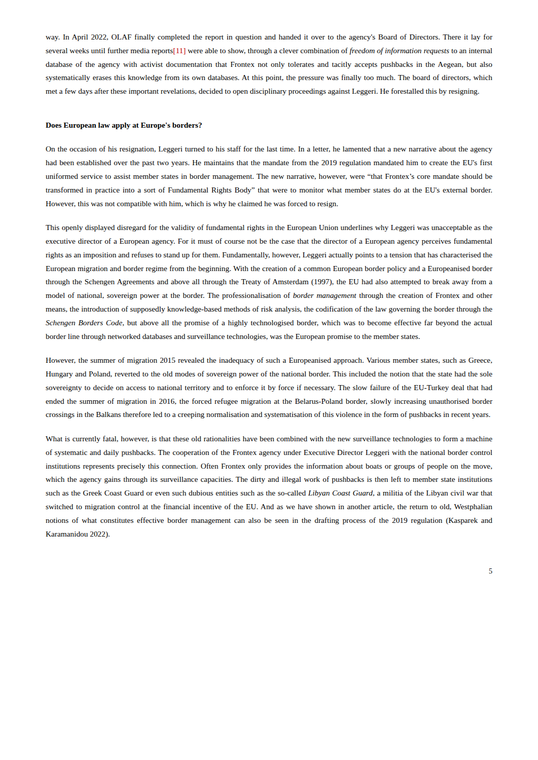way. In April 2022, OLAF finally completed the report in question and handed it over to the agency's Board of Directors. There it lay for several weeks until further media reports[11] were able to show, through a clever combination of freedom of information requests to an internal database of the agency with activist documentation that Frontex not only tolerates and tacitly accepts pushbacks in the Aegean, but also systematically erases this knowledge from its own databases. At this point, the pressure was finally too much. The board of directors, which met a few days after these important revelations, decided to open disciplinary proceedings against Leggeri. He forestalled this by resigning.
Does European law apply at Europe's borders?
On the occasion of his resignation, Leggeri turned to his staff for the last time. In a letter, he lamented that a new narrative about the agency had been established over the past two years. He maintains that the mandate from the 2019 regulation mandated him to create the EU's first uniformed service to assist member states in border management. The new narrative, however, were “that Frontex’s core mandate should be transformed in practice into a sort of Fundamental Rights Body” that were to monitor what member states do at the EU's external border. However, this was not compatible with him, which is why he claimed he was forced to resign.
This openly displayed disregard for the validity of fundamental rights in the European Union underlines why Leggeri was unacceptable as the executive director of a European agency. For it must of course not be the case that the director of a European agency perceives fundamental rights as an imposition and refuses to stand up for them. Fundamentally, however, Leggeri actually points to a tension that has characterised the European migration and border regime from the beginning. With the creation of a common European border policy and a Europeanised border through the Schengen Agreements and above all through the Treaty of Amsterdam (1997), the EU had also attempted to break away from a model of national, sovereign power at the border. The professionalisation of border management through the creation of Frontex and other means, the introduction of supposedly knowledge-based methods of risk analysis, the codification of the law governing the border through the Schengen Borders Code, but above all the promise of a highly technologised border, which was to become effective far beyond the actual border line through networked databases and surveillance technologies, was the European promise to the member states.
However, the summer of migration 2015 revealed the inadequacy of such a Europeanised approach. Various member states, such as Greece, Hungary and Poland, reverted to the old modes of sovereign power of the national border. This included the notion that the state had the sole sovereignty to decide on access to national territory and to enforce it by force if necessary. The slow failure of the EU-Turkey deal that had ended the summer of migration in 2016, the forced refugee migration at the Belarus-Poland border, slowly increasing unauthorised border crossings in the Balkans therefore led to a creeping normalisation and systematisation of this violence in the form of pushbacks in recent years.
What is currently fatal, however, is that these old rationalities have been combined with the new surveillance technologies to form a machine of systematic and daily pushbacks. The cooperation of the Frontex agency under Executive Director Leggeri with the national border control institutions represents precisely this connection. Often Frontex only provides the information about boats or groups of people on the move, which the agency gains through its surveillance capacities. The dirty and illegal work of pushbacks is then left to member state institutions such as the Greek Coast Guard or even such dubious entities such as the so-called Libyan Coast Guard, a militia of the Libyan civil war that switched to migration control at the financial incentive of the EU. And as we have shown in another article, the return to old, Westphalian notions of what constitutes effective border management can also be seen in the drafting process of the 2019 regulation (Kasparek and Karamanidou 2022).
5